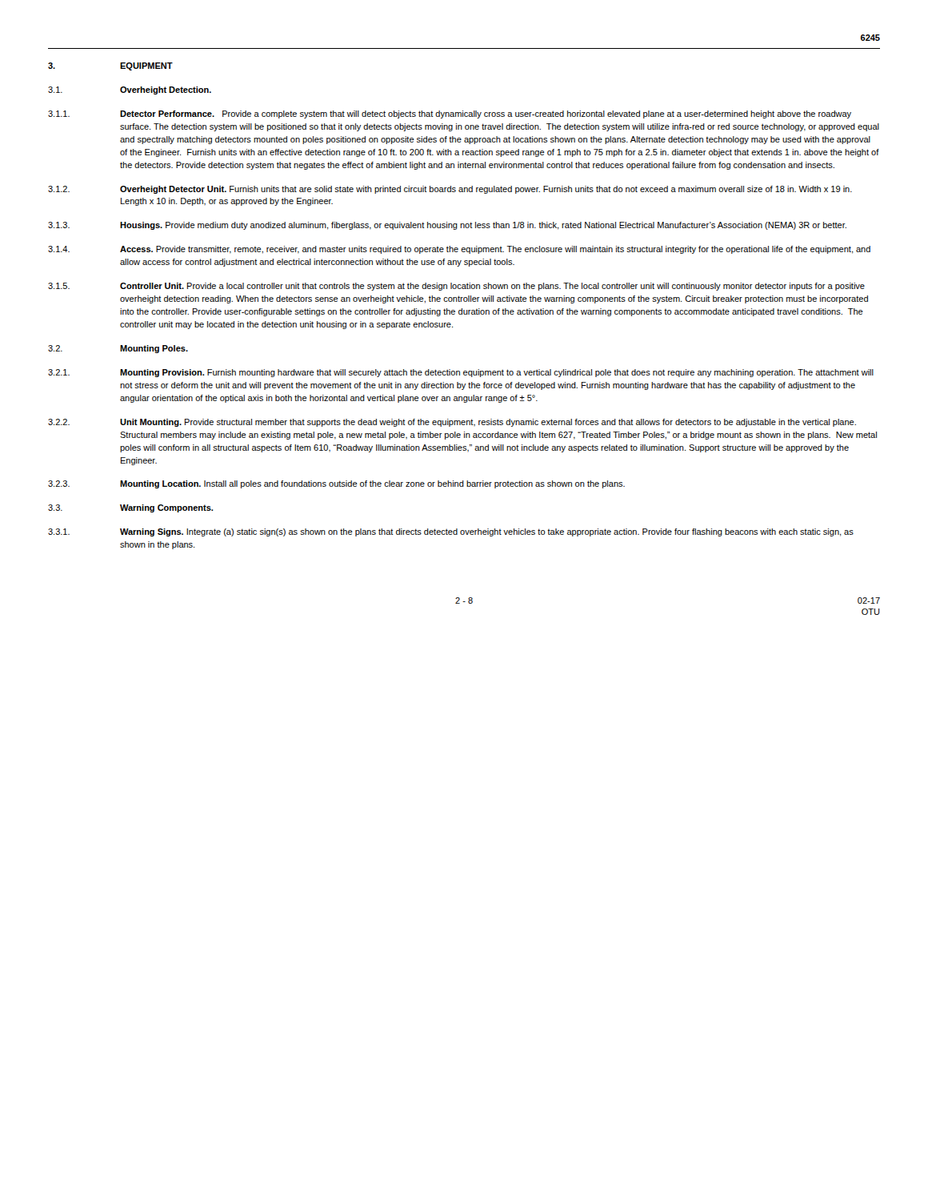6245
| 3. | EQUIPMENT |
| 3.1. | Overheight Detection. |
| 3.1.1. | Detector Performance. Provide a complete system that will detect objects that dynamically cross a user-created horizontal elevated plane at a user-determined height above the roadway surface. The detection system will be positioned so that it only detects objects moving in one travel direction. The detection system will utilize infra-red or red source technology, or approved equal and spectrally matching detectors mounted on poles positioned on opposite sides of the approach at locations shown on the plans. Alternate detection technology may be used with the approval of the Engineer. Furnish units with an effective detection range of 10 ft. to 200 ft. with a reaction speed range of 1 mph to 75 mph for a 2.5 in. diameter object that extends 1 in. above the height of the detectors. Provide detection system that negates the effect of ambient light and an internal environmental control that reduces operational failure from fog condensation and insects. |
| 3.1.2. | Overheight Detector Unit. Furnish units that are solid state with printed circuit boards and regulated power. Furnish units that do not exceed a maximum overall size of 18 in. Width x 19 in. Length x 10 in. Depth, or as approved by the Engineer. |
| 3.1.3. | Housings. Provide medium duty anodized aluminum, fiberglass, or equivalent housing not less than 1/8 in. thick, rated National Electrical Manufacturer’s Association (NEMA) 3R or better. |
| 3.1.4. | Access. Provide transmitter, remote, receiver, and master units required to operate the equipment. The enclosure will maintain its structural integrity for the operational life of the equipment, and allow access for control adjustment and electrical interconnection without the use of any special tools. |
| 3.1.5. | Controller Unit. Provide a local controller unit that controls the system at the design location shown on the plans. The local controller unit will continuously monitor detector inputs for a positive overheight detection reading. When the detectors sense an overheight vehicle, the controller will activate the warning components of the system. Circuit breaker protection must be incorporated into the controller. Provide user-configurable settings on the controller for adjusting the duration of the activation of the warning components to accommodate anticipated travel conditions. The controller unit may be located in the detection unit housing or in a separate enclosure. |
| 3.2. | Mounting Poles. |
| 3.2.1. | Mounting Provision. Furnish mounting hardware that will securely attach the detection equipment to a vertical cylindrical pole that does not require any machining operation. The attachment will not stress or deform the unit and will prevent the movement of the unit in any direction by the force of developed wind. Furnish mounting hardware that has the capability of adjustment to the angular orientation of the optical axis in both the horizontal and vertical plane over an angular range of ± 5°. |
| 3.2.2. | Unit Mounting. Provide structural member that supports the dead weight of the equipment, resists dynamic external forces and that allows for detectors to be adjustable in the vertical plane. Structural members may include an existing metal pole, a new metal pole, a timber pole in accordance with Item 627, “Treated Timber Poles,” or a bridge mount as shown in the plans. New metal poles will conform in all structural aspects of Item 610, “Roadway Illumination Assemblies,” and will not include any aspects related to illumination. Support structure will be approved by the Engineer. |
| 3.2.3. | Mounting Location. Install all poles and foundations outside of the clear zone or behind barrier protection as shown on the plans. |
| 3.3. | Warning Components. |
| 3.3.1. | Warning Signs. Integrate (a) static sign(s) as shown on the plans that directs detected overheight vehicles to take appropriate action. Provide four flashing beacons with each static sign, as shown in the plans. |
2 - 8
02-17
OTU